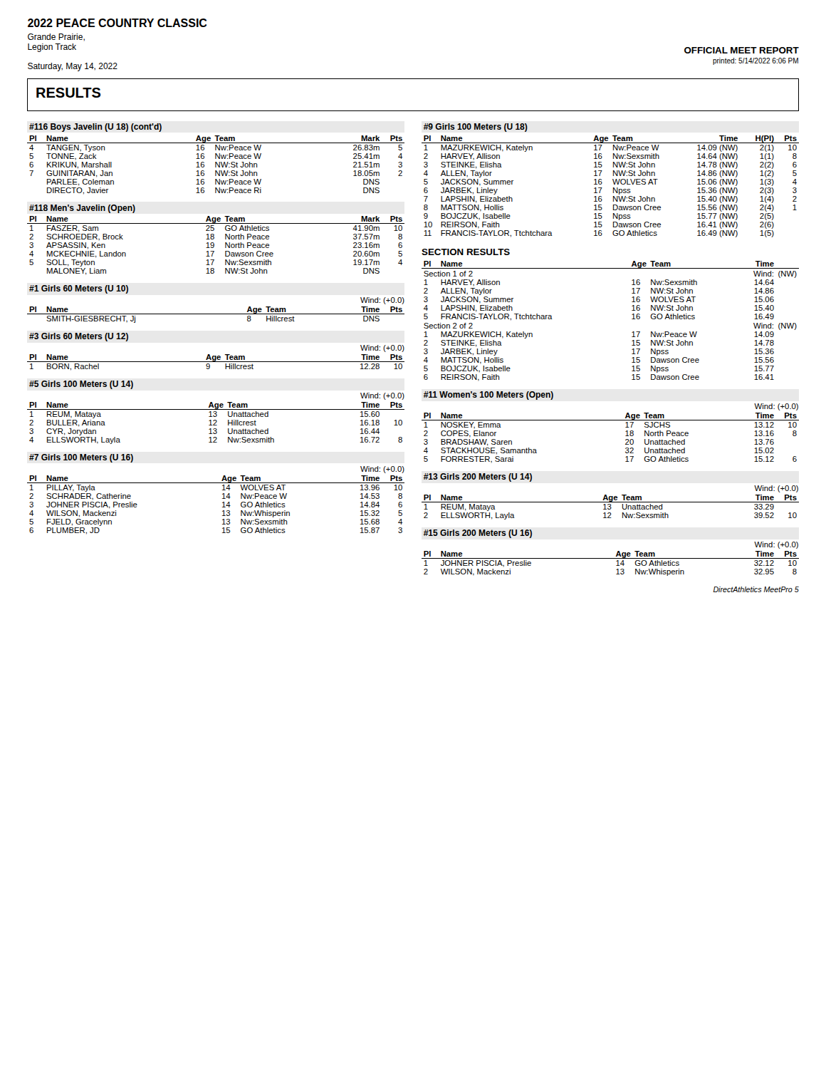2022 PEACE COUNTRY CLASSIC
Grande Prairie,
Legion Track
Saturday, May 14, 2022
OFFICIAL MEET REPORT
printed: 5/14/2022 6:06 PM
RESULTS
#116 Boys Javelin (U 18) (cont'd)
| Pl | Name | Age | Team | Mark | Pts |
| --- | --- | --- | --- | --- | --- |
| 4 | TANGEN, Tyson | 16 | Nw:Peace W | 26.83m | 5 |
| 5 | TONNE, Zack | 16 | Nw:Peace W | 25.41m | 4 |
| 6 | KRIKUN, Marshall | 16 | NW:St John | 21.51m | 3 |
| 7 | GUINITARAN, Jan | 16 | NW:St John | 18.05m | 2 |
| | PARLEE, Coleman | 16 | Nw:Peace W | DNS | |
| | DIRECTO, Javier | 16 | Nw:Peace Ri | DNS | |
#118 Men's Javelin (Open)
| Pl | Name | Age | Team | Mark | Pts |
| --- | --- | --- | --- | --- | --- |
| 1 | FASZER, Sam | 25 | GO Athletics | 41.90m | 10 |
| 2 | SCHROEDER, Brock | 18 | North Peace | 37.57m | 8 |
| 3 | APSASSIN, Ken | 19 | North Peace | 23.16m | 6 |
| 4 | MCKECHNIE, Landon | 17 | Dawson Cree | 20.60m | 5 |
| 5 | SOLL, Teyton | 17 | Nw:Sexsmith | 19.17m | 4 |
| | MALONEY, Liam | 18 | NW:St John | DNS | |
#1 Girls 60 Meters (U 10)
Wind: (+0.0)
| Pl | Name | Age | Team | Time | Pts |
| --- | --- | --- | --- | --- | --- |
| | SMITH-GIESBRECHT, Jj | 8 | Hillcrest | DNS | |
#3 Girls 60 Meters (U 12)
Wind: (+0.0)
| Pl | Name | Age | Team | Time | Pts |
| --- | --- | --- | --- | --- | --- |
| 1 | BORN, Rachel | 9 | Hillcrest | 12.28 | 10 |
#5 Girls 100 Meters (U 14)
Wind: (+0.0)
| Pl | Name | Age | Team | Time | Pts |
| --- | --- | --- | --- | --- | --- |
| 1 | REUM, Mataya | 13 | Unattached | 15.60 | |
| 2 | BULLER, Ariana | 12 | Hillcrest | 16.18 | 10 |
| 3 | CYR, Jorydan | 13 | Unattached | 16.44 | |
| 4 | ELLSWORTH, Layla | 12 | Nw:Sexsmith | 16.72 | 8 |
#7 Girls 100 Meters (U 16)
Wind: (+0.0)
| Pl | Name | Age | Team | Time | Pts |
| --- | --- | --- | --- | --- | --- |
| 1 | PILLAY, Tayla | 14 | WOLVES AT | 13.96 | 10 |
| 2 | SCHRADER, Catherine | 14 | Nw:Peace W | 14.53 | 8 |
| 3 | JOHNER PISCIA, Preslie | 14 | GO Athletics | 14.84 | 6 |
| 4 | WILSON, Mackenzi | 13 | Nw:Whisperin | 15.32 | 5 |
| 5 | FJELD, Gracelynn | 13 | Nw:Sexsmith | 15.68 | 4 |
| 6 | PLUMBER, JD | 15 | GO Athletics | 15.87 | 3 |
#9 Girls 100 Meters (U 18)
| Pl | Name | Age | Team | Time | H(Pl) | Pts |
| --- | --- | --- | --- | --- | --- | --- |
| 1 | MAZURKEWICH, Katelyn | 17 | Nw:Peace W | 14.09 (NW) | 2(1) | 10 |
| 2 | HARVEY, Allison | 16 | Nw:Sexsmith | 14.64 (NW) | 1(1) | 8 |
| 3 | STEINKE, Elisha | 15 | NW:St John | 14.78 (NW) | 2(2) | 6 |
| 4 | ALLEN, Taylor | 17 | NW:St John | 14.86 (NW) | 1(2) | 5 |
| 5 | JACKSON, Summer | 16 | WOLVES AT | 15.06 (NW) | 1(3) | 4 |
| 6 | JARBEK, Linley | 17 | Npss | 15.36 (NW) | 2(3) | 3 |
| 7 | LAPSHIN, Elizabeth | 16 | NW:St John | 15.40 (NW) | 1(4) | 2 |
| 8 | MATTSON, Hollis | 15 | Dawson Cree | 15.56 (NW) | 2(4) | 1 |
| 9 | BOJCZUK, Isabelle | 15 | Npss | 15.77 (NW) | 2(5) | |
| 10 | REIRSON, Faith | 15 | Dawson Cree | 16.41 (NW) | 2(6) | |
| 11 | FRANCIS-TAYLOR, Ttchtchara | 16 | GO Athletics | 16.49 (NW) | 1(5) | |
SECTION RESULTS
| Pl | Name | Age | Team | Time | |
| --- | --- | --- | --- | --- | --- |
| Section 1 of 2 | Wind: | (NW) |
| 1 | HARVEY, Allison | 16 | Nw:Sexsmith | 14.64 | |
| 2 | ALLEN, Taylor | 17 | NW:St John | 14.86 | |
| 3 | JACKSON, Summer | 16 | WOLVES AT | 15.06 | |
| 4 | LAPSHIN, Elizabeth | 16 | NW:St John | 15.40 | |
| 5 | FRANCIS-TAYLOR, Ttchtchara | 16 | GO Athletics | 16.49 | |
| Section 2 of 2 | Wind: | (NW) |
| 1 | MAZURKEWICH, Katelyn | 17 | Nw:Peace W | 14.09 | |
| 2 | STEINKE, Elisha | 15 | NW:St John | 14.78 | |
| 3 | JARBEK, Linley | 17 | Npss | 15.36 | |
| 4 | MATTSON, Hollis | 15 | Dawson Cree | 15.56 | |
| 5 | BOJCZUK, Isabelle | 15 | Npss | 15.77 | |
| 6 | REIRSON, Faith | 15 | Dawson Cree | 16.41 | |
#11 Women's 100 Meters (Open)
Wind: (+0.0)
| Pl | Name | Age | Team | Time | Pts |
| --- | --- | --- | --- | --- | --- |
| 1 | NOSKEY, Emma | 17 | SJCHS | 13.12 | 10 |
| 2 | COPES, Elanor | 18 | North Peace | 13.16 | 8 |
| 3 | BRADSHAW, Saren | 20 | Unattached | 13.76 | |
| 4 | STACKHOUSE, Samantha | 32 | Unattached | 15.02 | |
| 5 | FORRESTER, Sarai | 17 | GO Athletics | 15.12 | 6 |
#13 Girls 200 Meters (U 14)
Wind: (+0.0)
| Pl | Name | Age | Team | Time | Pts |
| --- | --- | --- | --- | --- | --- |
| 1 | REUM, Mataya | 13 | Unattached | 33.29 | |
| 2 | ELLSWORTH, Layla | 12 | Nw:Sexsmith | 39.52 | 10 |
#15 Girls 200 Meters (U 16)
Wind: (+0.0)
| Pl | Name | Age | Team | Time | Pts |
| --- | --- | --- | --- | --- | --- |
| 1 | JOHNER PISCIA, Preslie | 14 | GO Athletics | 32.12 | 10 |
| 2 | WILSON, Mackenzi | 13 | Nw:Whisperin | 32.95 | 8 |
DirectAthletics MeetPro 5